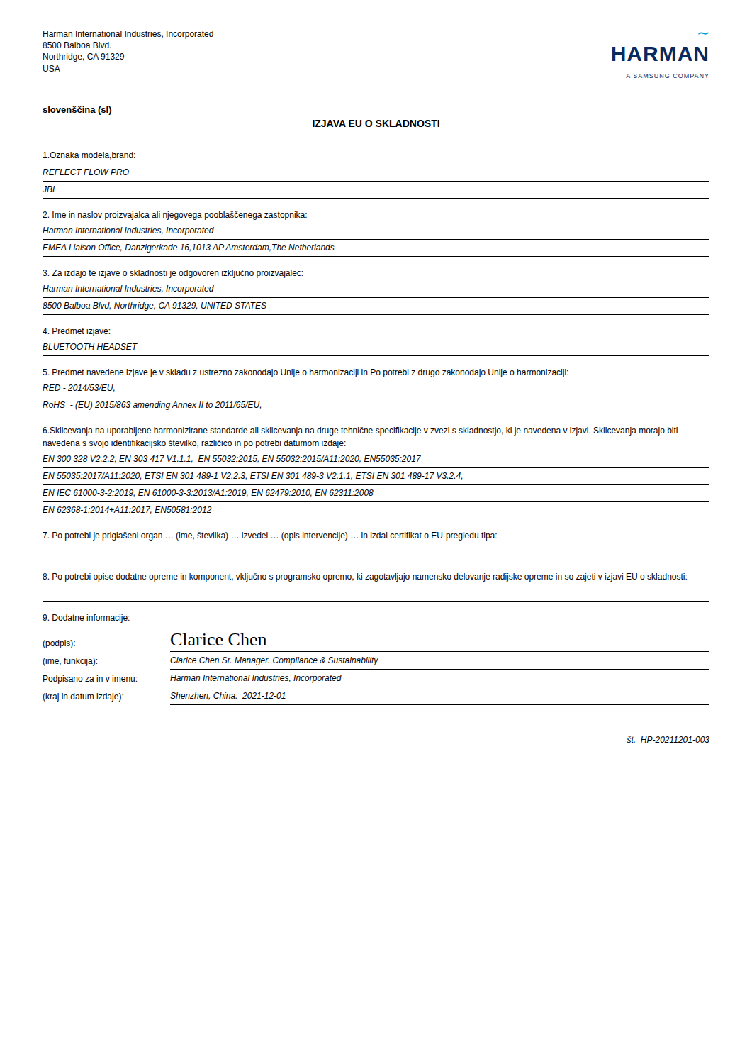Harman International Industries, Incorporated
8500 Balboa Blvd.
Northridge, CA 91329
USA
∼
HARMAN
A SAMSUNG COMPANY
slovenščina (sl)
IZJAVA EU O SKLADNOSTI
1.Oznaka modela,brand:
REFLECT FLOW PRO
JBL
2. Ime in naslov proizvajalca ali njegovega pooblaščenega zastopnika:
Harman International Industries, Incorporated
EMEA Liaison Office, Danzigerkade 16,1013 AP Amsterdam,The Netherlands
3. Za izdajo te izjave o skladnosti je odgovoren izključno proizvajalec:
Harman International Industries, Incorporated
8500 Balboa Blvd, Northridge, CA 91329, UNITED STATES
4. Predmet izjave:
BLUETOOTH HEADSET
5. Predmet navedene izjave je v skladu z ustrezno zakonodajo Unije o harmonizaciji in Po potrebi z drugo zakonodajo Unije o harmonizaciji:
RED - 2014/53/EU,
RoHS - (EU) 2015/863 amending Annex II to 2011/65/EU,
6.Sklicevanja na uporabljene harmonizirane standarde ali sklicevanja na druge tehnične specifikacije v zvezi s skladnostjo, ki je navedena v izjavi. Sklicevanja morajo biti navedena s svojo identifikacijsko številko, različico in po potrebi datumom izdaje:
EN 300 328 V2.2.2, EN 303 417 V1.1.1, EN 55032:2015, EN 55032:2015/A11:2020, EN55035:2017
EN 55035:2017/A11:2020, ETSI EN 301 489-1 V2.2.3, ETSI EN 301 489-3 V2.1.1, ETSI EN 301 489-17 V3.2.4,
EN IEC 61000-3-2:2019, EN 61000-3-3:2013/A1:2019, EN 62479:2010, EN 62311:2008
EN 62368-1:2014+A11:2017, EN50581:2012
7. Po potrebi je priglašeni organ … (ime, številka) … izvedel … (opis intervencije) … in izdal certifikat o EU-pregledu tipa:
8. Po potrebi opise dodatne opreme in komponent, vključno s programsko opremo, ki zagotavljajo namensko delovanje radijske opreme in so zajeti v izjavi EU o skladnosti:
9. Dodatne informacije:
| (podpis): | Clarice Chen |
| (ime, funkcija): | Clarice Chen Sr. Manager. Compliance & Sustainability |
| Podpisano za in v imenu: | Harman International Industries, Incorporated |
| (kraj in datum izdaje): | Shenzhen, China. 2021-12-01 |
št. HP-20211201-003